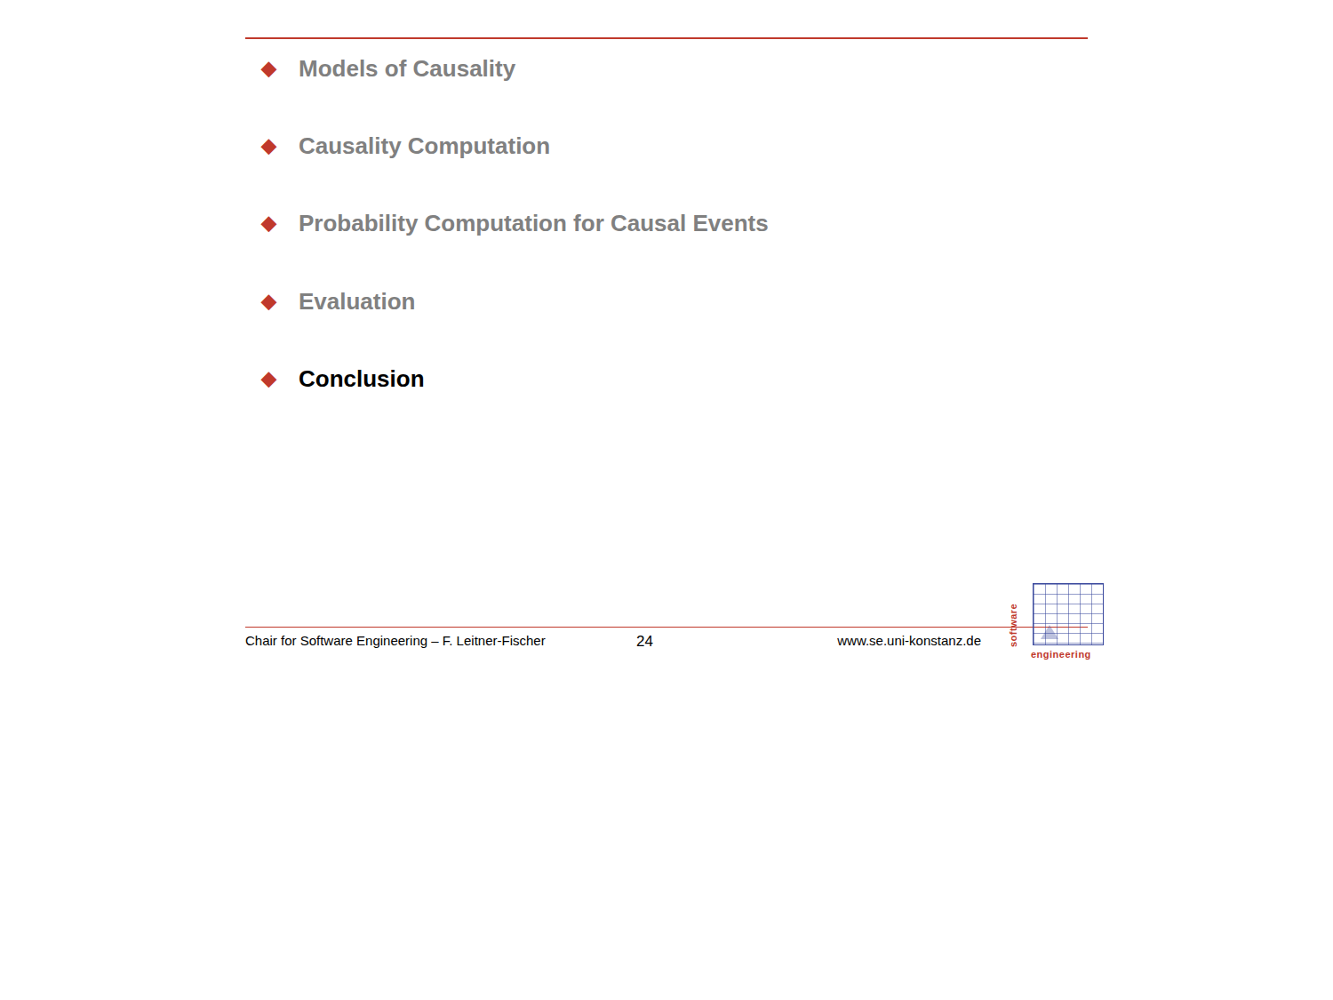◆Models of Causality
◆Causality Computation
◆Probability Computation for Causal Events
◆Evaluation
◆Conclusion
Chair for Software Engineering – F. Leitner-Fischer
24
www.se.uni-konstanz.de
software
engineering